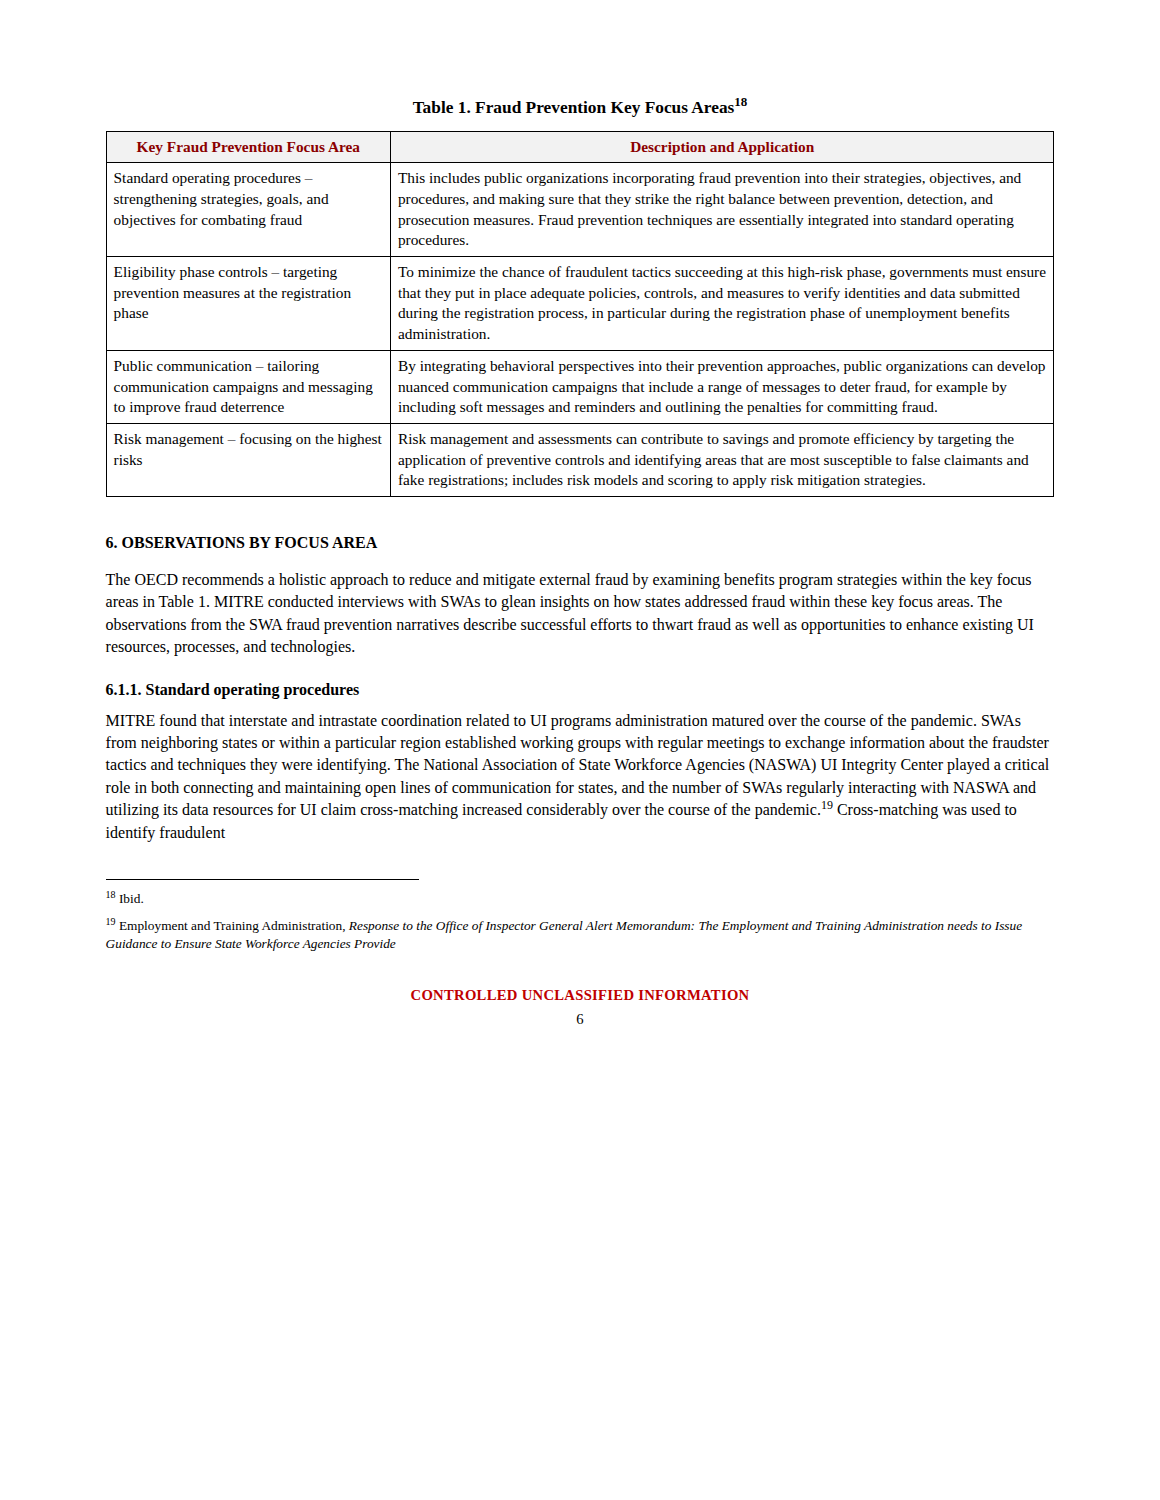Table 1. Fraud Prevention Key Focus Areas18
| Key Fraud Prevention Focus Area | Description and Application |
| --- | --- |
| Standard operating procedures – strengthening strategies, goals, and objectives for combating fraud | This includes public organizations incorporating fraud prevention into their strategies, objectives, and procedures, and making sure that they strike the right balance between prevention, detection, and prosecution measures. Fraud prevention techniques are essentially integrated into standard operating procedures. |
| Eligibility phase controls – targeting prevention measures at the registration phase | To minimize the chance of fraudulent tactics succeeding at this high-risk phase, governments must ensure that they put in place adequate policies, controls, and measures to verify identities and data submitted during the registration process, in particular during the registration phase of unemployment benefits administration. |
| Public communication – tailoring communication campaigns and messaging to improve fraud deterrence | By integrating behavioral perspectives into their prevention approaches, public organizations can develop nuanced communication campaigns that include a range of messages to deter fraud, for example by including soft messages and reminders and outlining the penalties for committing fraud. |
| Risk management – focusing on the highest risks | Risk management and assessments can contribute to savings and promote efficiency by targeting the application of preventive controls and identifying areas that are most susceptible to false claimants and fake registrations; includes risk models and scoring to apply risk mitigation strategies. |
6. OBSERVATIONS BY FOCUS AREA
The OECD recommends a holistic approach to reduce and mitigate external fraud by examining benefits program strategies within the key focus areas in Table 1. MITRE conducted interviews with SWAs to glean insights on how states addressed fraud within these key focus areas. The observations from the SWA fraud prevention narratives describe successful efforts to thwart fraud as well as opportunities to enhance existing UI resources, processes, and technologies.
6.1.1. Standard operating procedures
MITRE found that interstate and intrastate coordination related to UI programs administration matured over the course of the pandemic. SWAs from neighboring states or within a particular region established working groups with regular meetings to exchange information about the fraudster tactics and techniques they were identifying. The National Association of State Workforce Agencies (NASWA) UI Integrity Center played a critical role in both connecting and maintaining open lines of communication for states, and the number of SWAs regularly interacting with NASWA and utilizing its data resources for UI claim cross-matching increased considerably over the course of the pandemic.19 Cross-matching was used to identify fraudulent
18 Ibid.
19 Employment and Training Administration, Response to the Office of Inspector General Alert Memorandum: The Employment and Training Administration needs to Issue Guidance to Ensure State Workforce Agencies Provide
CONTROLLED UNCLASSIFIED INFORMATION
6